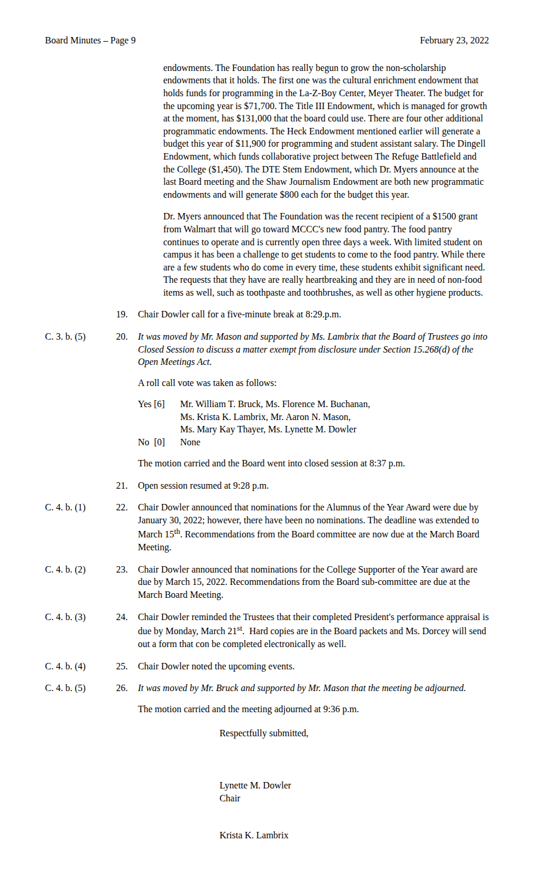Board Minutes – Page 9
February 23, 2022
endowments. The Foundation has really begun to grow the non-scholarship endowments that it holds. The first one was the cultural enrichment endowment that holds funds for programming in the La-Z-Boy Center, Meyer Theater. The budget for the upcoming year is $71,700. The Title III Endowment, which is managed for growth at the moment, has $131,000 that the board could use. There are four other additional programmatic endowments. The Heck Endowment mentioned earlier will generate a budget this year of $11,900 for programming and student assistant salary. The Dingell Endowment, which funds collaborative project between The Refuge Battlefield and the College ($1,450). The DTE Stem Endowment, which Dr. Myers announce at the last Board meeting and the Shaw Journalism Endowment are both new programmatic endowments and will generate $800 each for the budget this year.
Dr. Myers announced that The Foundation was the recent recipient of a $1500 grant from Walmart that will go toward MCCC's new food pantry. The food pantry continues to operate and is currently open three days a week. With limited student on campus it has been a challenge to get students to come to the food pantry. While there are a few students who do come in every time, these students exhibit significant need. The requests that they have are really heartbreaking and they are in need of non-food items as well, such as toothpaste and toothbrushes, as well as other hygiene products.
19.
Chair Dowler call for a five-minute break at 8:29.p.m.
C. 3. b. (5)
20.
It was moved by Mr. Mason and supported by Ms. Lambrix that the Board of Trustees go into Closed Session to discuss a matter exempt from disclosure under Section 15.268(d) of the Open Meetings Act.
A roll call vote was taken as follows:
Yes [6]
Mr. William T. Bruck, Ms. Florence M. Buchanan,
Ms. Krista K. Lambrix, Mr. Aaron N. Mason,
Ms. Mary Kay Thayer, Ms. Lynette M. Dowler
No [0]
None
The motion carried and the Board went into closed session at 8:37 p.m.
21.
Open session resumed at 9:28 p.m.
C. 4. b. (1)
22.
Chair Dowler announced that nominations for the Alumnus of the Year Award were due by January 30, 2022; however, there have been no nominations. The deadline was extended to March 15th. Recommendations from the Board committee are now due at the March Board Meeting.
C. 4. b. (2)
23.
Chair Dowler announced that nominations for the College Supporter of the Year award are due by March 15, 2022. Recommendations from the Board sub-committee are due at the March Board Meeting.
C. 4. b. (3)
24.
Chair Dowler reminded the Trustees that their completed President's performance appraisal is due by Monday, March 21st. Hard copies are in the Board packets and Ms. Dorcey will send out a form that con be completed electronically as well.
C. 4. b. (4)
25.
Chair Dowler noted the upcoming events.
C. 4. b. (5)
26.
It was moved by Mr. Bruck and supported by Mr. Mason that the meeting be adjourned.
The motion carried and the meeting adjourned at 9:36 p.m.
Respectfully submitted,
Lynette M. Dowler
Chair
Krista K. Lambrix